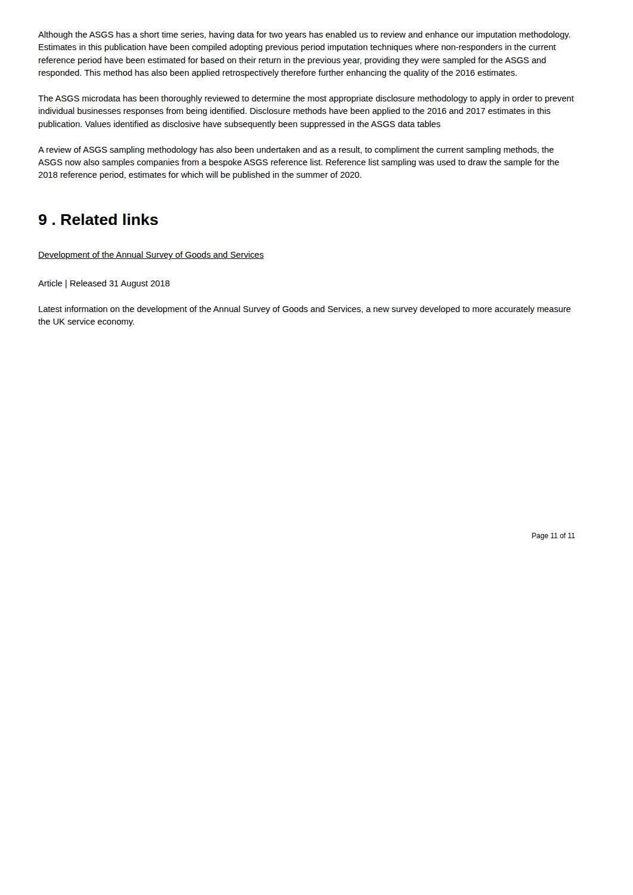Although the ASGS has a short time series, having data for two years has enabled us to review and enhance our imputation methodology. Estimates in this publication have been compiled adopting previous period imputation techniques where non-responders in the current reference period have been estimated for based on their return in the previous year, providing they were sampled for the ASGS and responded. This method has also been applied retrospectively therefore further enhancing the quality of the 2016 estimates.
The ASGS microdata has been thoroughly reviewed to determine the most appropriate disclosure methodology to apply in order to prevent individual businesses responses from being identified. Disclosure methods have been applied to the 2016 and 2017 estimates in this publication. Values identified as disclosive have subsequently been suppressed in the ASGS data tables
A review of ASGS sampling methodology has also been undertaken and as a result, to compliment the current sampling methods, the ASGS now also samples companies from a bespoke ASGS reference list. Reference list sampling was used to draw the sample for the 2018 reference period, estimates for which will be published in the summer of 2020.
9 . Related links
Development of the Annual Survey of Goods and Services
Article | Released 31 August 2018
Latest information on the development of the Annual Survey of Goods and Services, a new survey developed to more accurately measure the UK service economy.
Page 11 of 11